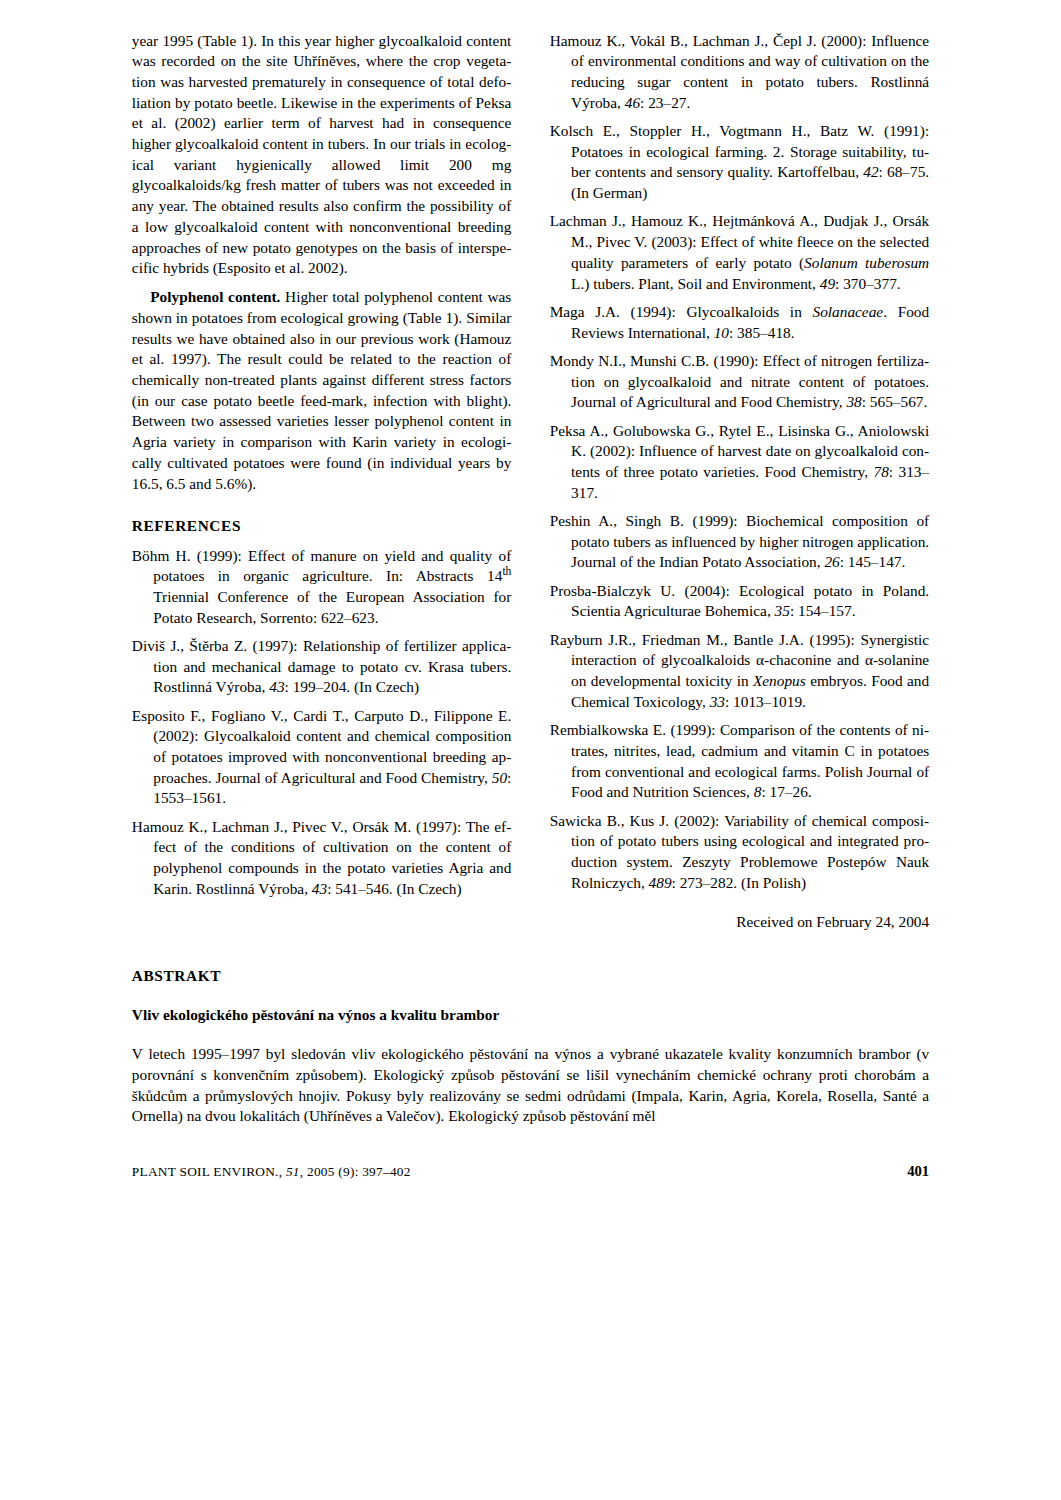year 1995 (Table 1). In this year higher glycoalkaloid content was recorded on the site Uhříněves, where the crop vegetation was harvested prematurely in consequence of total defoliation by potato beetle. Likewise in the experiments of Peksa et al. (2002) earlier term of harvest had in consequence higher glycoalkaloid content in tubers. In our trials in ecological variant hygienically allowed limit 200 mg glycoalkaloids/kg fresh matter of tubers was not exceeded in any year. The obtained results also confirm the possibility of a low glycoalkaloid content with nonconventional breeding approaches of new potato genotypes on the basis of interspecific hybrids (Esposito et al. 2002).
Polyphenol content. Higher total polyphenol content was shown in potatoes from ecological growing (Table 1). Similar results we have obtained also in our previous work (Hamouz et al. 1997). The result could be related to the reaction of chemically non-treated plants against different stress factors (in our case potato beetle feed-mark, infection with blight). Between two assessed varieties lesser polyphenol content in Agria variety in comparison with Karin variety in ecologically cultivated potatoes were found (in individual years by 16.5, 6.5 and 5.6%).
REFERENCES
Böhm H. (1999): Effect of manure on yield and quality of potatoes in organic agriculture. In: Abstracts 14th Triennial Conference of the European Association for Potato Research, Sorrento: 622–623.
Diviš J., Štěrba Z. (1997): Relationship of fertilizer application and mechanical damage to potato cv. Krasa tubers. Rostlinná Výroba, 43: 199–204. (In Czech)
Esposito F., Fogliano V., Cardi T., Carputo D., Filippone E. (2002): Glycoalkaloid content and chemical composition of potatoes improved with nonconventional breeding approaches. Journal of Agricultural and Food Chemistry, 50: 1553–1561.
Hamouz K., Lachman J., Pivec V., Orsák M. (1997): The effect of the conditions of cultivation on the content of polyphenol compounds in the potato varieties Agria and Karin. Rostlinná Výroba, 43: 541–546. (In Czech)
Hamouz K., Vokál B., Lachman J., Čepl J. (2000): Influence of environmental conditions and way of cultivation on the reducing sugar content in potato tubers. Rostlinná Výroba, 46: 23–27.
Kolsch E., Stoppler H., Vogtmann H., Batz W. (1991): Potatoes in ecological farming. 2. Storage suitability, tuber contents and sensory quality. Kartoffelbau, 42: 68–75. (In German)
Lachman J., Hamouz K., Hejtmánková A., Dudjak J., Orsák M., Pivec V. (2003): Effect of white fleece on the selected quality parameters of early potato (Solanum tuberosum L.) tubers. Plant, Soil and Environment, 49: 370–377.
Maga J.A. (1994): Glycoalkaloids in Solanaceae. Food Reviews International, 10: 385–418.
Mondy N.I., Munshi C.B. (1990): Effect of nitrogen fertilization on glycoalkaloid and nitrate content of potatoes. Journal of Agricultural and Food Chemistry, 38: 565–567.
Peksa A., Golubowska G., Rytel E., Lisinska G., Aniolowski K. (2002): Influence of harvest date on glycoalkaloid contents of three potato varieties. Food Chemistry, 78: 313–317.
Peshin A., Singh B. (1999): Biochemical composition of potato tubers as influenced by higher nitrogen application. Journal of the Indian Potato Association, 26: 145–147.
Prosba-Bialczyk U. (2004): Ecological potato in Poland. Scientia Agriculturae Bohemica, 35: 154–157.
Rayburn J.R., Friedman M., Bantle J.A. (1995): Synergistic interaction of glycoalkaloids α-chaconine and α-solanine on developmental toxicity in Xenopus embryos. Food and Chemical Toxicology, 33: 1013–1019.
Rembialkowska E. (1999): Comparison of the contents of nitrates, nitrites, lead, cadmium and vitamin C in potatoes from conventional and ecological farms. Polish Journal of Food and Nutrition Sciences, 8: 17–26.
Sawicka B., Kus J. (2002): Variability of chemical composition of potato tubers using ecological and integrated production system. Zeszyty Problemowe Postepów Nauk Rolniczych, 489: 273–282. (In Polish)
Received on February 24, 2004
ABSTRAKT
Vliv ekologického pěstování na výnos a kvalitu brambor
V letech 1995–1997 byl sledován vliv ekologického pěstování na výnos a vybrané ukazatele kvality konzumních brambor (v porovnání s konvenčním způsobem). Ekologický způsob pěstování se lišil vynecháním chemické ochrany proti chorobám a škůdcům a průmyslových hnojiv. Pokusy byly realizovány se sedmi odrůdami (Impala, Karin, Agria, Korela, Rosella, Santé a Ornella) na dvou lokalitách (Uhříněves a Valečov). Ekologický způsob pěstování měl
PLANT SOIL ENVIRON., 51, 2005 (9): 397–402 401